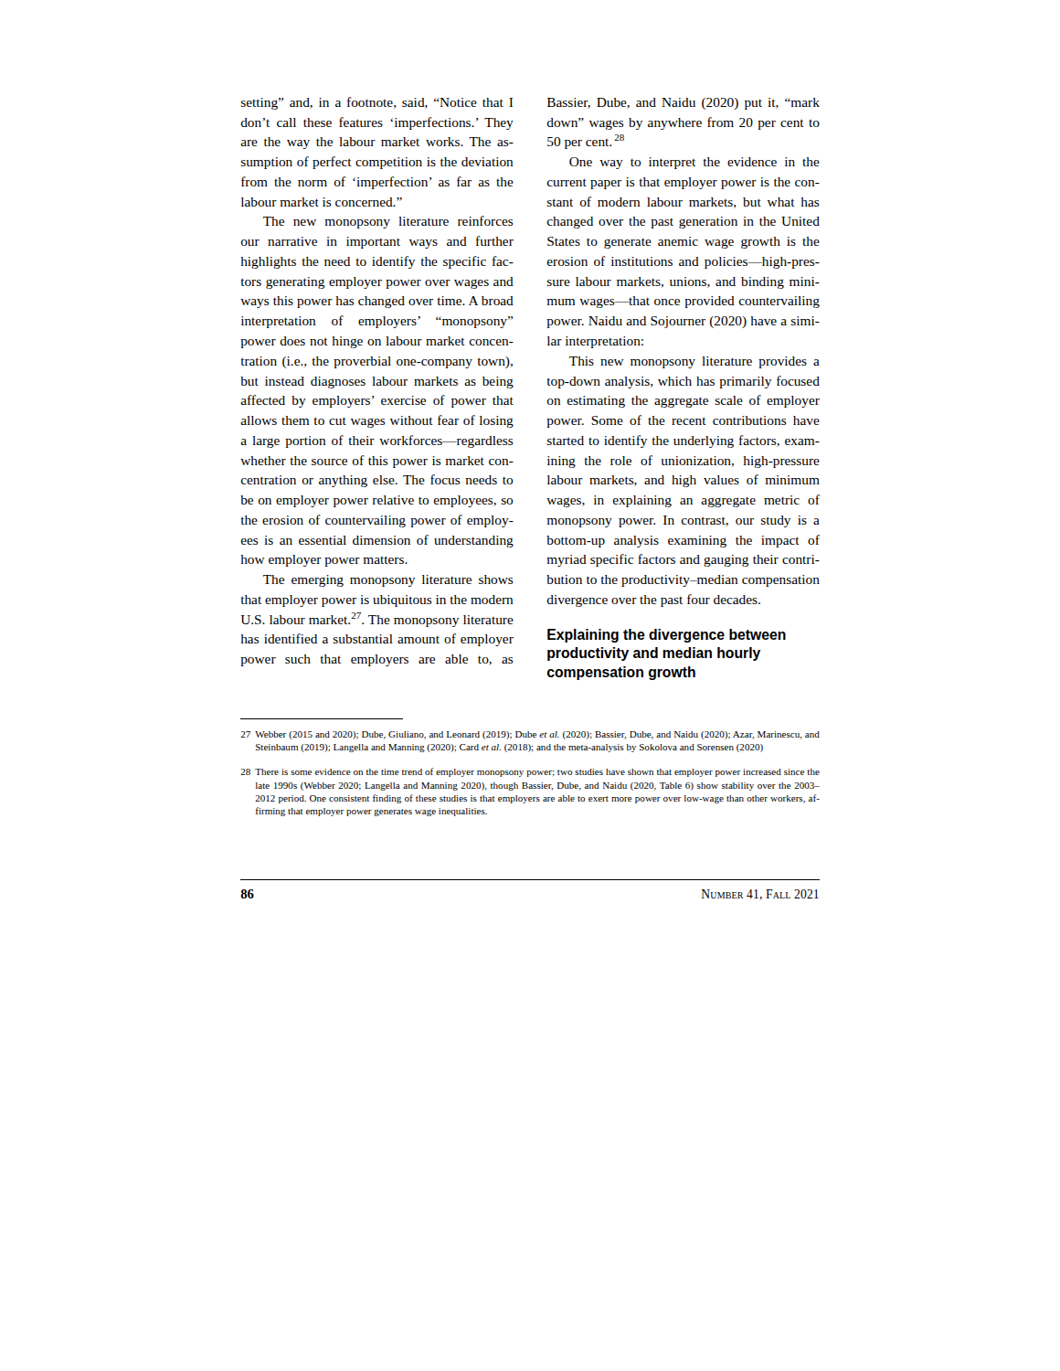setting” and, in a footnote, said, “Notice that I don’t call these features ‘imperfections.’ They are the way the labour market works. The assumption of perfect competition is the deviation from the norm of ‘imperfection’ as far as the labour market is concerned.”
The new monopsony literature reinforces our narrative in important ways and further highlights the need to identify the specific factors generating employer power over wages and ways this power has changed over time. A broad interpretation of employers’ “monopsony” power does not hinge on labour market concentration (i.e., the proverbial one-company town), but instead diagnoses labour markets as being affected by employers’ exercise of power that allows them to cut wages without fear of losing a large portion of their workforces—regardless whether the source of this power is market concentration or anything else. The focus needs to be on employer power relative to employees, so the erosion of countervailing power of employees is an essential dimension of understanding how employer power matters.
The emerging monopsony literature shows that employer power is ubiquitous in the modern U.S. labour market.27. The monopsony literature has identified a substantial amount of employer power such that employers are able to, as Bassier, Dube, and Naidu (2020) put it, “mark down” wages by anywhere from 20 per cent to 50 per cent.28
One way to interpret the evidence in the current paper is that employer power is the constant of modern labour markets, but what has changed over the past generation in the United States to generate anemic wage growth is the erosion of institutions and policies—high-pressure labour markets, unions, and binding minimum wages—that once provided countervailing power. Naidu and Sojourner (2020) have a similar interpretation:
This new monopsony literature provides a top-down analysis, which has primarily focused on estimating the aggregate scale of employer power. Some of the recent contributions have started to identify the underlying factors, examining the role of unionization, high-pressure labour markets, and high values of minimum wages, in explaining an aggregate metric of monopsony power. In contrast, our study is a bottom-up analysis examining the impact of myriad specific factors and gauging their contribution to the productivity–median compensation divergence over the past four decades.
Explaining the divergence between productivity and median hourly compensation growth
27
Webber (2015 and 2020); Dube, Giuliano, and Leonard (2019); Dube et al. (2020); Bassier, Dube, and Naidu (2020); Azar, Marinescu, and Steinbaum (2019); Langella and Manning (2020); Card et al. (2018); and the meta-analysis by Sokolova and Sorensen (2020)
28
There is some evidence on the time trend of employer monopsony power; two studies have shown that employer power increased since the late 1990s (Webber 2020; Langella and Manning 2020), though Bassier, Dube, and Naidu (2020, Table 6) show stability over the 2003–2012 period. One consistent finding of these studies is that employers are able to exert more power over low-wage than other workers, affirming that employer power generates wage inequalities.
86
Number 41, Fall 2021